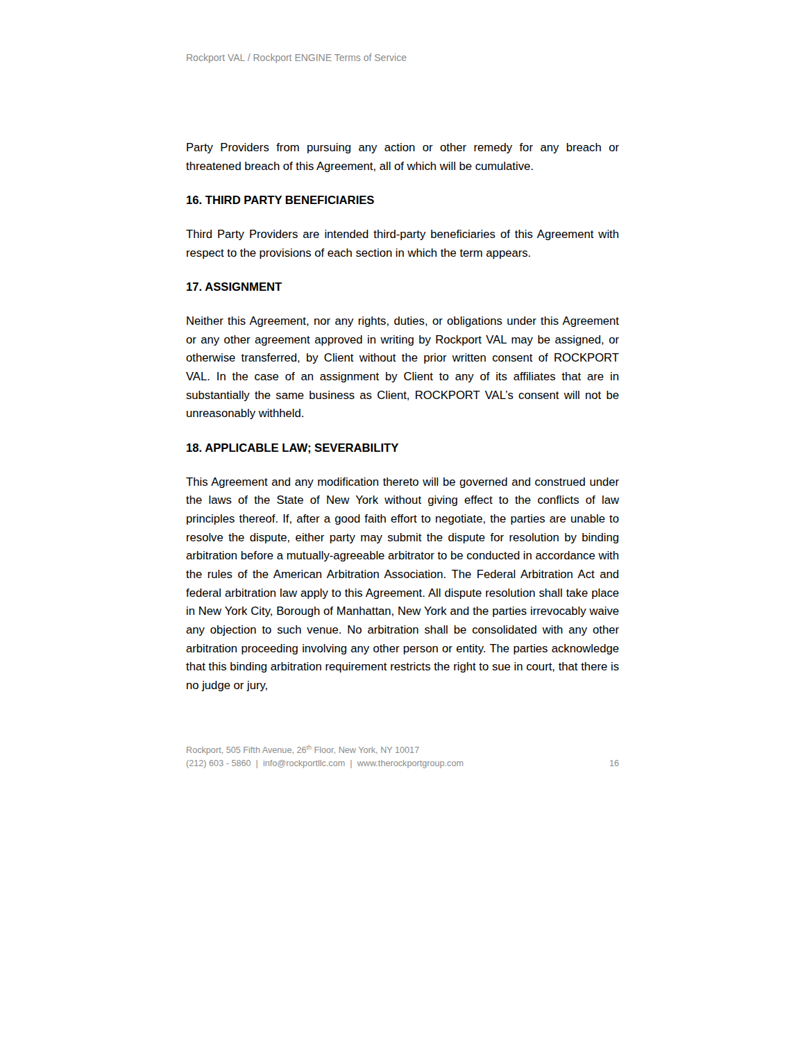Rockport VAL / Rockport ENGINE Terms of Service
Party Providers from pursuing any action or other remedy for any breach or threatened breach of this Agreement, all of which will be cumulative.
16. THIRD PARTY BENEFICIARIES
Third Party Providers are intended third-party beneficiaries of this Agreement with respect to the provisions of each section in which the term appears.
17. ASSIGNMENT
Neither this Agreement, nor any rights, duties, or obligations under this Agreement or any other agreement approved in writing by Rockport VAL may be assigned, or otherwise transferred, by Client without the prior written consent of ROCKPORT VAL. In the case of an assignment by Client to any of its affiliates that are in substantially the same business as Client, ROCKPORT VAL’s consent will not be unreasonably withheld.
18. APPLICABLE LAW; SEVERABILITY
This Agreement and any modification thereto will be governed and construed under the laws of the State of New York without giving effect to the conflicts of law principles thereof. If, after a good faith effort to negotiate, the parties are unable to resolve the dispute, either party may submit the dispute for resolution by binding arbitration before a mutually-agreeable arbitrator to be conducted in accordance with the rules of the American Arbitration Association. The Federal Arbitration Act and federal arbitration law apply to this Agreement. All dispute resolution shall take place in New York City, Borough of Manhattan, New York and the parties irrevocably waive any objection to such venue. No arbitration shall be consolidated with any other arbitration proceeding involving any other person or entity. The parties acknowledge that this binding arbitration requirement restricts the right to sue in court, that there is no judge or jury,
Rockport, 505 Fifth Avenue, 26th Floor, New York, NY 10017
(212) 603 - 5860 | info@rockportllc.com | www.therockportgroup.com
16